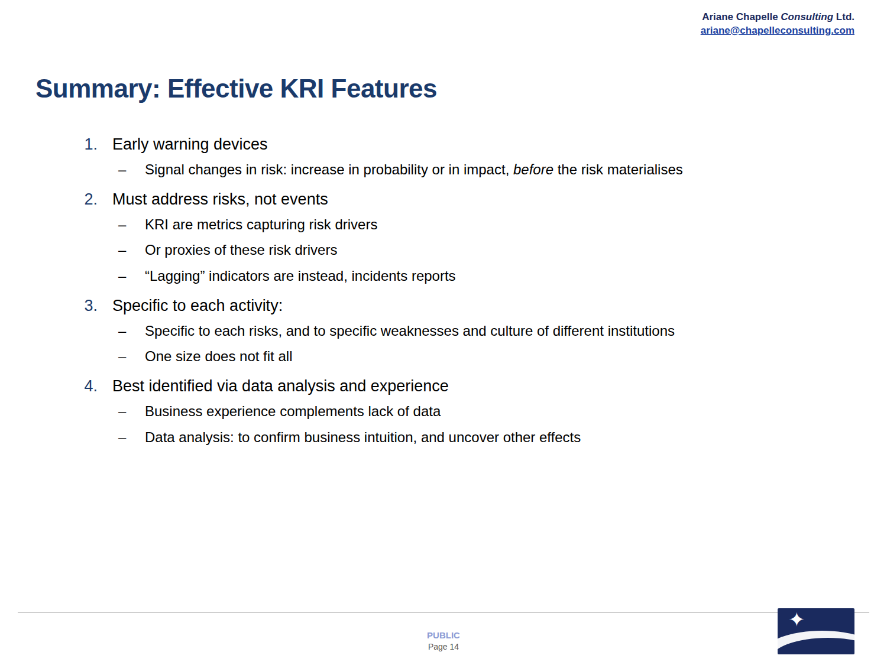Ariane Chapelle Consulting Ltd.
ariane@chapelleconsulting.com
Summary: Effective KRI Features
Early warning devices
Signal changes in risk: increase in probability or in impact, before the risk materialises
Must address risks, not events
KRI are metrics capturing risk drivers
Or proxies of these risk drivers
“Lagging” indicators are instead, incidents reports
Specific to each activity:
Specific to each risks, and to specific weaknesses and culture of different institutions
One size does not fit all
Best identified via data analysis and experience
Business experience complements lack of data
Data analysis: to confirm business intuition, and uncover other effects
PUBLIC
Page 14